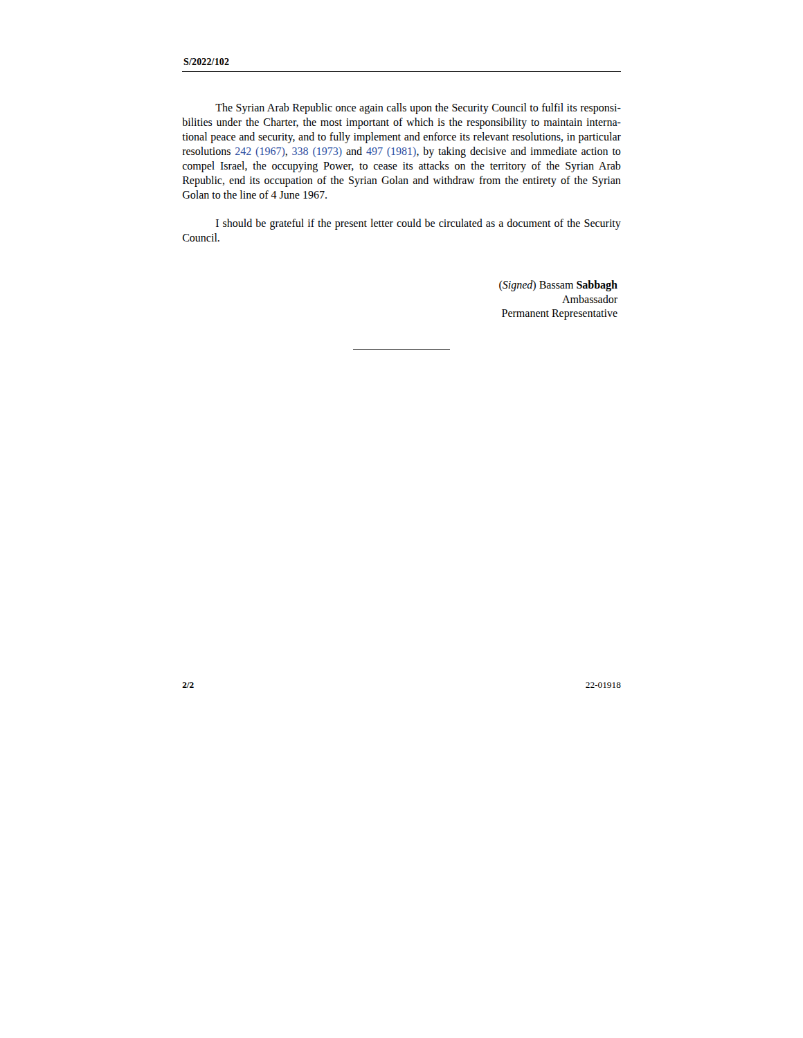S/2022/102
The Syrian Arab Republic once again calls upon the Security Council to fulfil its responsibilities under the Charter, the most important of which is the responsibility to maintain international peace and security, and to fully implement and enforce its relevant resolutions, in particular resolutions 242 (1967), 338 (1973) and 497 (1981), by taking decisive and immediate action to compel Israel, the occupying Power, to cease its attacks on the territory of the Syrian Arab Republic, end its occupation of the Syrian Golan and withdraw from the entirety of the Syrian Golan to the line of 4 June 1967.
I should be grateful if the present letter could be circulated as a document of the Security Council.
(Signed) Bassam Sabbagh
Ambassador
Permanent Representative
2/2
22-01918